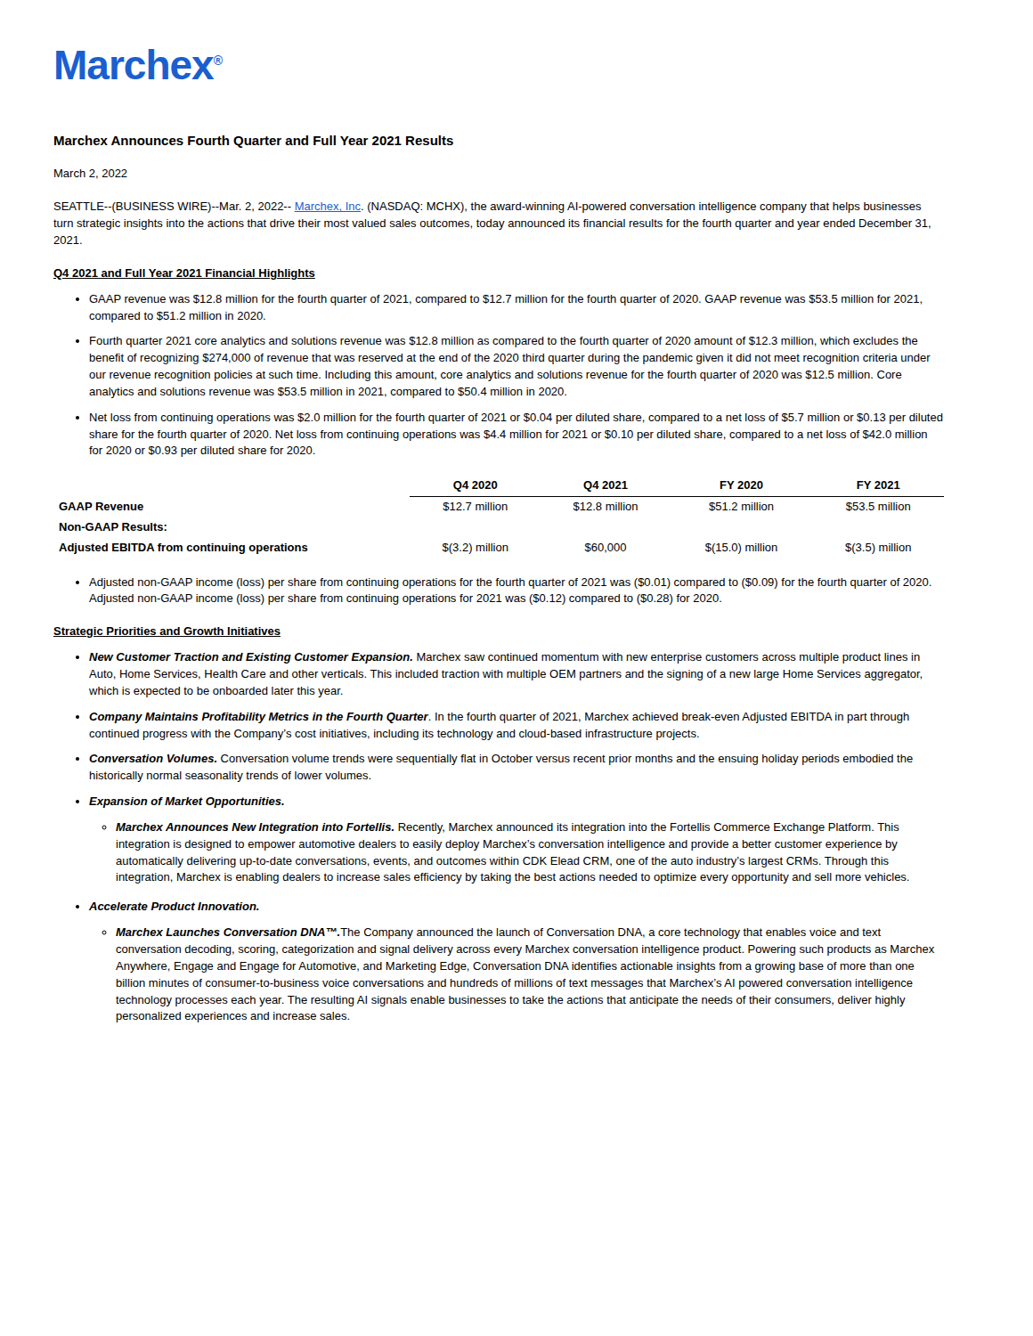Marchex®
Marchex Announces Fourth Quarter and Full Year 2021 Results
March 2, 2022
SEATTLE--(BUSINESS WIRE)--Mar. 2, 2022-- Marchex, Inc. (NASDAQ: MCHX), the award-winning AI-powered conversation intelligence company that helps businesses turn strategic insights into the actions that drive their most valued sales outcomes, today announced its financial results for the fourth quarter and year ended December 31, 2021.
Q4 2021 and Full Year 2021 Financial Highlights
GAAP revenue was $12.8 million for the fourth quarter of 2021, compared to $12.7 million for the fourth quarter of 2020. GAAP revenue was $53.5 million for 2021, compared to $51.2 million in 2020.
Fourth quarter 2021 core analytics and solutions revenue was $12.8 million as compared to the fourth quarter of 2020 amount of $12.3 million, which excludes the benefit of recognizing $274,000 of revenue that was reserved at the end of the 2020 third quarter during the pandemic given it did not meet recognition criteria under our revenue recognition policies at such time. Including this amount, core analytics and solutions revenue for the fourth quarter of 2020 was $12.5 million. Core analytics and solutions revenue was $53.5 million in 2021, compared to $50.4 million in 2020.
Net loss from continuing operations was $2.0 million for the fourth quarter of 2021 or $0.04 per diluted share, compared to a net loss of $5.7 million or $0.13 per diluted share for the fourth quarter of 2020. Net loss from continuing operations was $4.4 million for 2021 or $0.10 per diluted share, compared to a net loss of $42.0 million for 2020 or $0.93 per diluted share for 2020.
| | Q4 2020 | Q4 2021 | FY 2020 | FY 2021 |
| --- | --- | --- | --- | --- |
| GAAP Revenue | $12.7 million | $12.8 million | $51.2 million | $53.5 million |
| Non-GAAP Results: | | | | |
| Adjusted EBITDA from continuing operations | $(3.2) million | $60,000 | $(15.0) million | $(3.5) million |
Adjusted non-GAAP income (loss) per share from continuing operations for the fourth quarter of 2021 was ($0.01) compared to ($0.09) for the fourth quarter of 2020. Adjusted non-GAAP income (loss) per share from continuing operations for 2021 was ($0.12) compared to ($0.28) for 2020.
Strategic Priorities and Growth Initiatives
New Customer Traction and Existing Customer Expansion. Marchex saw continued momentum with new enterprise customers across multiple product lines in Auto, Home Services, Health Care and other verticals. This included traction with multiple OEM partners and the signing of a new large Home Services aggregator, which is expected to be onboarded later this year.
Company Maintains Profitability Metrics in the Fourth Quarter. In the fourth quarter of 2021, Marchex achieved break-even Adjusted EBITDA in part through continued progress with the Company’s cost initiatives, including its technology and cloud-based infrastructure projects.
Conversation Volumes. Conversation volume trends were sequentially flat in October versus recent prior months and the ensuing holiday periods embodied the historically normal seasonality trends of lower volumes.
Expansion of Market Opportunities.
Marchex Announces New Integration into Fortellis. Recently, Marchex announced its integration into the Fortellis Commerce Exchange Platform. This integration is designed to empower automotive dealers to easily deploy Marchex’s conversation intelligence and provide a better customer experience by automatically delivering up-to-date conversations, events, and outcomes within CDK Elead CRM, one of the auto industry’s largest CRMs. Through this integration, Marchex is enabling dealers to increase sales efficiency by taking the best actions needed to optimize every opportunity and sell more vehicles.
Accelerate Product Innovation.
Marchex Launches Conversation DNA™. The Company announced the launch of Conversation DNA, a core technology that enables voice and text conversation decoding, scoring, categorization and signal delivery across every Marchex conversation intelligence product. Powering such products as Marchex Anywhere, Engage and Engage for Automotive, and Marketing Edge, Conversation DNA identifies actionable insights from a growing base of more than one billion minutes of consumer-to-business voice conversations and hundreds of millions of text messages that Marchex’s AI powered conversation intelligence technology processes each year. The resulting AI signals enable businesses to take the actions that anticipate the needs of their consumers, deliver highly personalized experiences and increase sales.